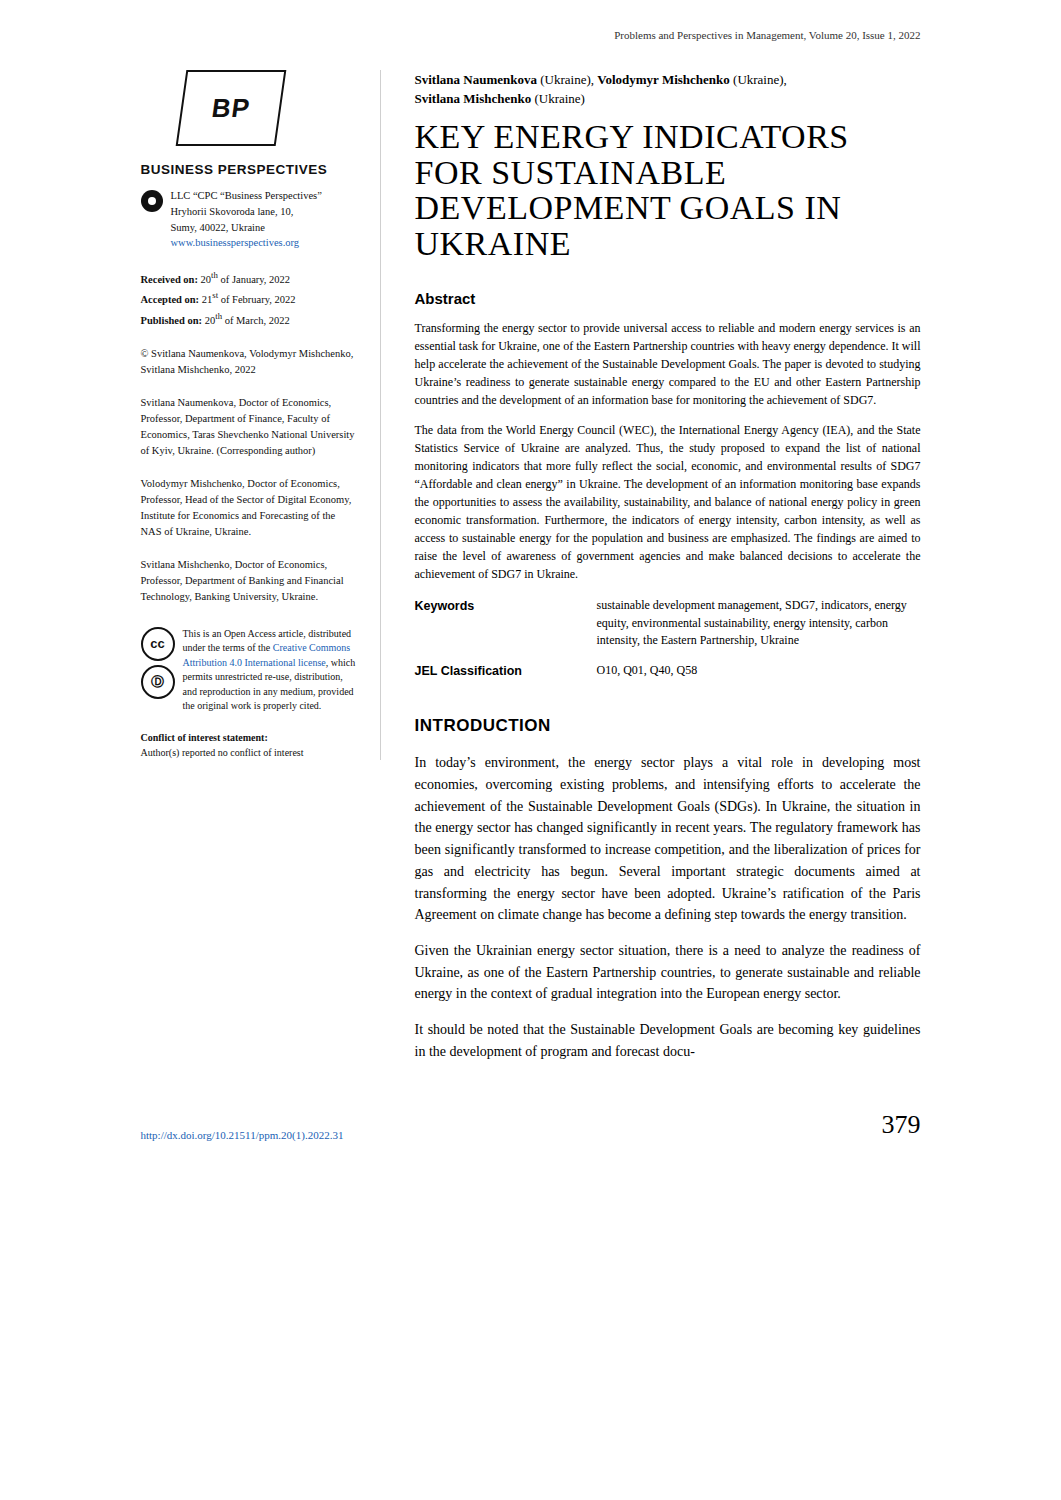Problems and Perspectives in Management, Volume 20, Issue 1, 2022
BP
BUSINESS PERSPECTIVES
LLC “CPC “Business Perspectives”
Hryhorii Skovoroda lane, 10,
Sumy, 40022, Ukraine
www.businessperspectives.org
Received on: 20th of January, 2022
Accepted on: 21st of February, 2022
Published on: 20th of March, 2022
© Svitlana Naumenkova, Volodymyr Mishchenko, Svitlana Mishchenko, 2022
Svitlana Naumenkova, Doctor of Economics, Professor, Department of Finance, Faculty of Economics, Taras Shevchenko National University of Kyiv, Ukraine. (Corresponding author)
Volodymyr Mishchenko, Doctor of Economics, Professor, Head of the Sector of Digital Economy, Institute for Economics and Forecasting of the NAS of Ukraine, Ukraine.
Svitlana Mishchenko, Doctor of Economics, Professor, Department of Banking and Financial Technology, Banking University, Ukraine.
cc
Ⓓ
This is an Open Access article, distributed under the terms of the Creative Commons Attribution 4.0 International license, which permits unrestricted re-use, distribution, and reproduction in any medium, provided the original work is properly cited.
Conflict of interest statement: Author(s) reported no conflict of interest
Svitlana Naumenkova (Ukraine), Volodymyr Mishchenko (Ukraine),
Svitlana Mishchenko (Ukraine)
Key Energy Indicators for Sustainable Development Goals in Ukraine
Abstract
Transforming the energy sector to provide universal access to reliable and modern energy services is an essential task for Ukraine, one of the Eastern Partnership countries with heavy energy dependence. It will help accelerate the achievement of the Sustainable Development Goals. The paper is devoted to studying Ukraine’s readiness to generate sustainable energy compared to the EU and other Eastern Partnership countries and the development of an information base for monitoring the achievement of SDG7.
The data from the World Energy Council (WEC), the International Energy Agency (IEA), and the State Statistics Service of Ukraine are analyzed. Thus, the study proposed to expand the list of national monitoring indicators that more fully reflect the social, economic, and environmental results of SDG7 “Affordable and clean energy” in Ukraine. The development of an information monitoring base expands the opportunities to assess the availability, sustainability, and balance of national energy policy in green economic transformation. Furthermore, the indicators of energy intensity, carbon intensity, as well as access to sustainable energy for the population and business are emphasized. The findings are aimed to raise the level of awareness of government agencies and make balanced decisions to accelerate the achievement of SDG7 in Ukraine.
| Keywords | sustainable development management, SDG7, indicators, energy equity, environmental sustainability, energy intensity, carbon intensity, the Eastern Partnership, Ukraine |
| JEL Classification | O10, Q01, Q40, Q58 |
INTRODUCTION
In today’s environment, the energy sector plays a vital role in developing most economies, overcoming existing problems, and intensifying efforts to accelerate the achievement of the Sustainable Development Goals (SDGs). In Ukraine, the situation in the energy sector has changed significantly in recent years. The regulatory framework has been significantly transformed to increase competition, and the liberalization of prices for gas and electricity has begun. Several important strategic documents aimed at transforming the energy sector have been adopted. Ukraine’s ratification of the Paris Agreement on climate change has become a defining step towards the energy transition.
Given the Ukrainian energy sector situation, there is a need to analyze the readiness of Ukraine, as one of the Eastern Partnership countries, to generate sustainable and reliable energy in the context of gradual integration into the European energy sector.
It should be noted that the Sustainable Development Goals are becoming key guidelines in the development of program and forecast docu-
http://dx.doi.org/10.21511/ppm.20(1).2022.31
379